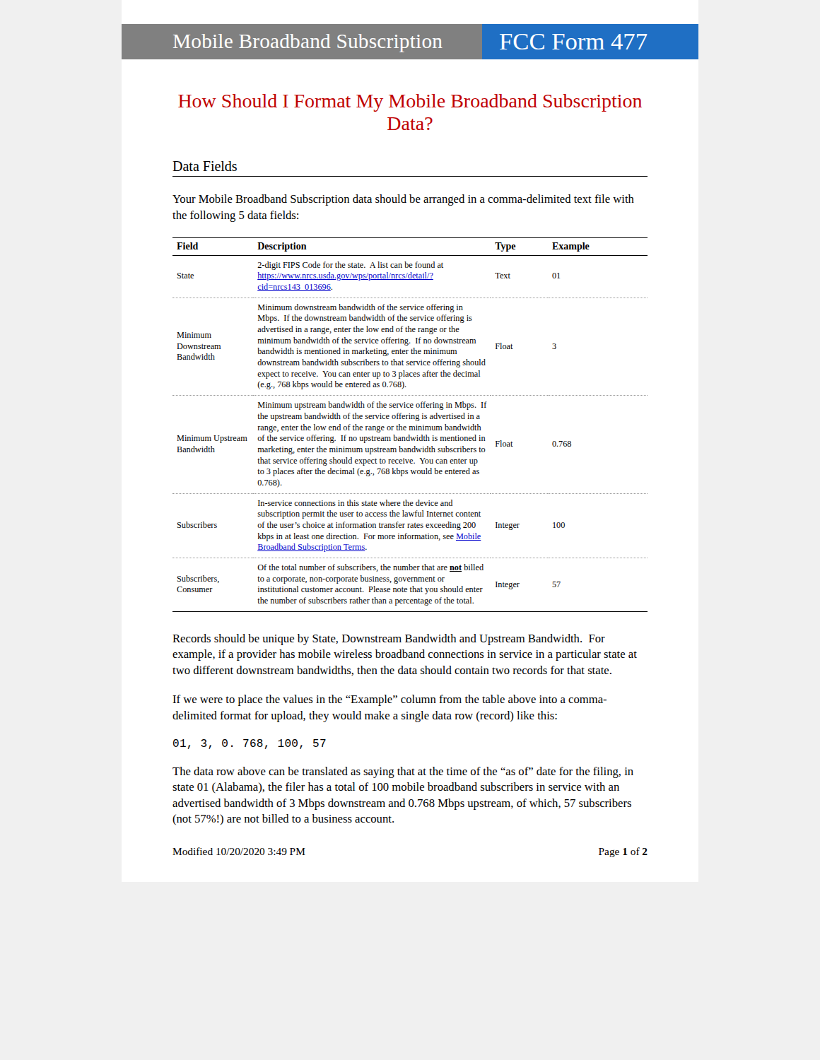Mobile Broadband Subscription
FCC Form 477
How Should I Format My Mobile Broadband Subscription Data?
Data Fields
Your Mobile Broadband Subscription data should be arranged in a comma-delimited text file with the following 5 data fields:
| Field | Description | Type | Example |
| --- | --- | --- | --- |
| State | 2-digit FIPS Code for the state. A list can be found at https://www.nrcs.usda.gov/wps/portal/nrcs/detail/?cid=nrcs143_013696 . | Text | 01 |
| Minimum Downstream Bandwidth | Minimum downstream bandwidth of the service offering in Mbps. If the downstream bandwidth of the service offering is advertised in a range, enter the low end of the range or the minimum bandwidth of the service offering. If no downstream bandwidth is mentioned in marketing, enter the minimum downstream bandwidth subscribers to that service offering should expect to receive. You can enter up to 3 places after the decimal (e.g., 768 kbps would be entered as 0.768). | Float | 3 |
| Minimum Upstream Bandwidth | Minimum upstream bandwidth of the service offering in Mbps. If the upstream bandwidth of the service offering is advertised in a range, enter the low end of the range or the minimum bandwidth of the service offering. If no upstream bandwidth is mentioned in marketing, enter the minimum upstream bandwidth subscribers to that service offering should expect to receive. You can enter up to 3 places after the decimal (e.g., 768 kbps would be entered as 0.768). | Float | 0.768 |
| Subscribers | In-service connections in this state where the device and subscription permit the user to access the lawful Internet content of the user’s choice at information transfer rates exceeding 200 kbps in at least one direction. For more information, see Mobile Broadband Subscription Terms . | Integer | 100 |
| Subscribers, Consumer | Of the total number of subscribers, the number that are not billed to a corporate, non-corporate business, government or institutional customer account. Please note that you should enter the number of subscribers rather than a percentage of the total. | Integer | 57 |
Records should be unique by State, Downstream Bandwidth and Upstream Bandwidth. For example, if a provider has mobile wireless broadband connections in service in a particular state at two different downstream bandwidths, then the data should contain two records for that state.
If we were to place the values in the “Example” column from the table above into a comma-delimited format for upload, they would make a single data row (record) like this:
01, 3, 0. 768, 100, 57
The data row above can be translated as saying that at the time of the “as of” date for the filing, in state 01 (Alabama), the filer has a total of 100 mobile broadband subscribers in service with an advertised bandwidth of 3 Mbps downstream and 0.768 Mbps upstream, of which, 57 subscribers (not 57%!) are not billed to a business account.
Modified 10/20/2020 3:49 PM Page 1 of 2